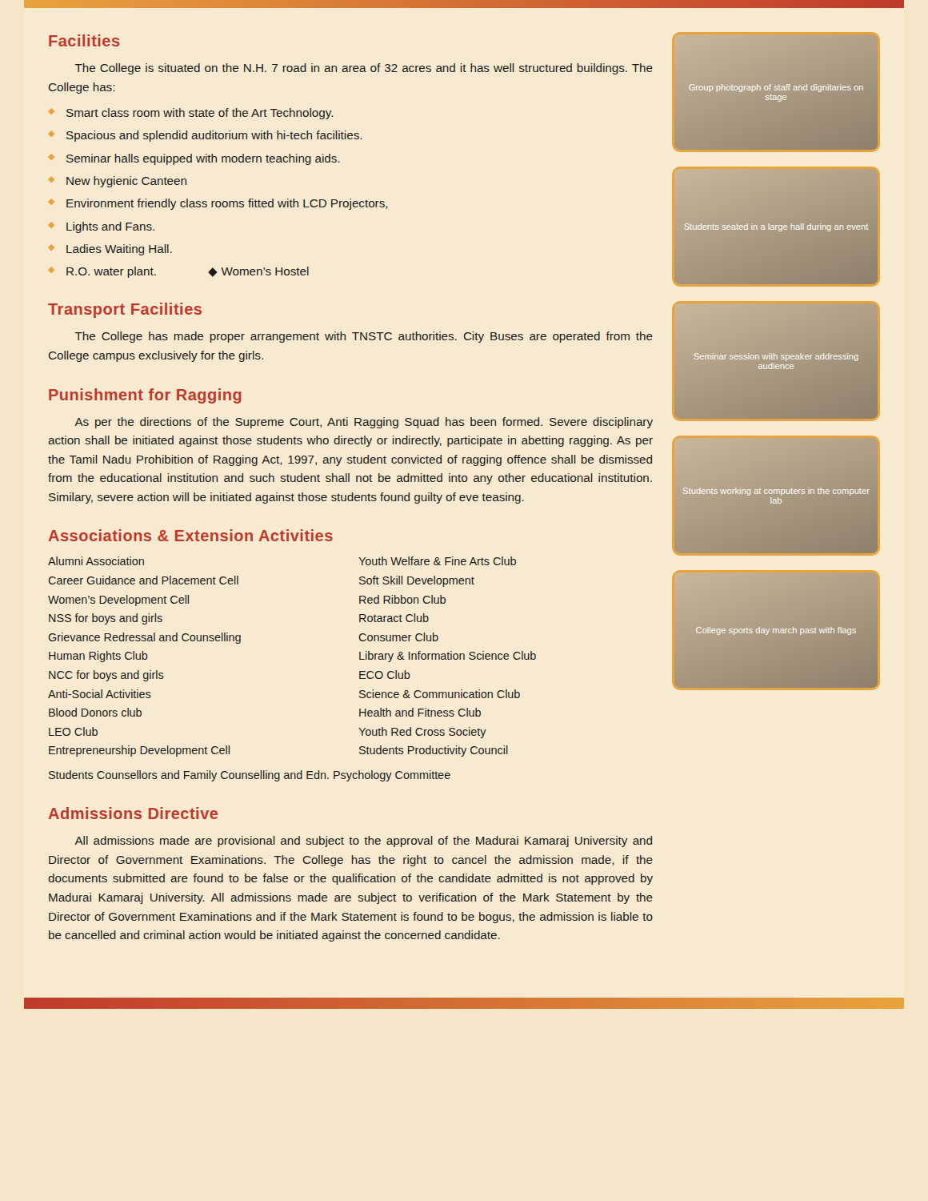Facilities
The College is situated on the N.H. 7 road in an area of 32 acres and it has well structured buildings. The College has:
Smart class room with state of the Art Technology.
Spacious and splendid auditorium with hi-tech facilities.
Seminar halls equipped with modern teaching aids.
New hygienic Canteen
Environment friendly class rooms fitted with LCD Projectors,
Lights and Fans.
Ladies Waiting Hall.
R.O. water plant. ◆ Women’s Hostel
Transport Facilities
The College has made proper arrangement with TNSTC authorities. City Buses are operated from the College campus exclusively for the girls.
Punishment for Ragging
As per the directions of the Supreme Court, Anti Ragging Squad has been formed. Severe disciplinary action shall be initiated against those students who directly or indirectly, participate in abetting ragging. As per the Tamil Nadu Prohibition of Ragging Act, 1997, any student convicted of ragging offence shall be dismissed from the educational institution and such student shall not be admitted into any other educational institution. Similary, severe action will be initiated against those students found guilty of eve teasing.
Associations & Extension Activities
Alumni Association Youth Welfare & Fine Arts Club Career Guidance and Placement Cell Soft Skill Development Women’s Development Cell Red Ribbon Club NSS for boys and girls Rotaract Club Grievance Redressal and Counselling Consumer Club Human Rights Club Library & Information Science Club NCC for boys and girls ECO Club Anti-Social Activities Science & Communication Club Blood Donors club Health and Fitness Club LEO Club Youth Red Cross Society Entrepreneurship Development Cell Students Productivity Council
Students Counsellors and Family Counselling and Edn. Psychology Committee
Admissions Directive
All admissions made are provisional and subject to the approval of the Madurai Kamaraj University and Director of Government Examinations. The College has the right to cancel the admission made, if the documents submitted are found to be false or the qualification of the candidate admitted is not approved by Madurai Kamaraj University. All admissions made are subject to verification of the Mark Statement by the Director of Government Examinations and if the Mark Statement is found to be bogus, the admission is liable to be cancelled and criminal action would be initiated against the concerned candidate.
Group photograph of staff and dignitaries on stage
Students seated in a large hall during an event
Seminar session with speaker addressing audience
Students working at computers in the computer lab
College sports day march past with flags